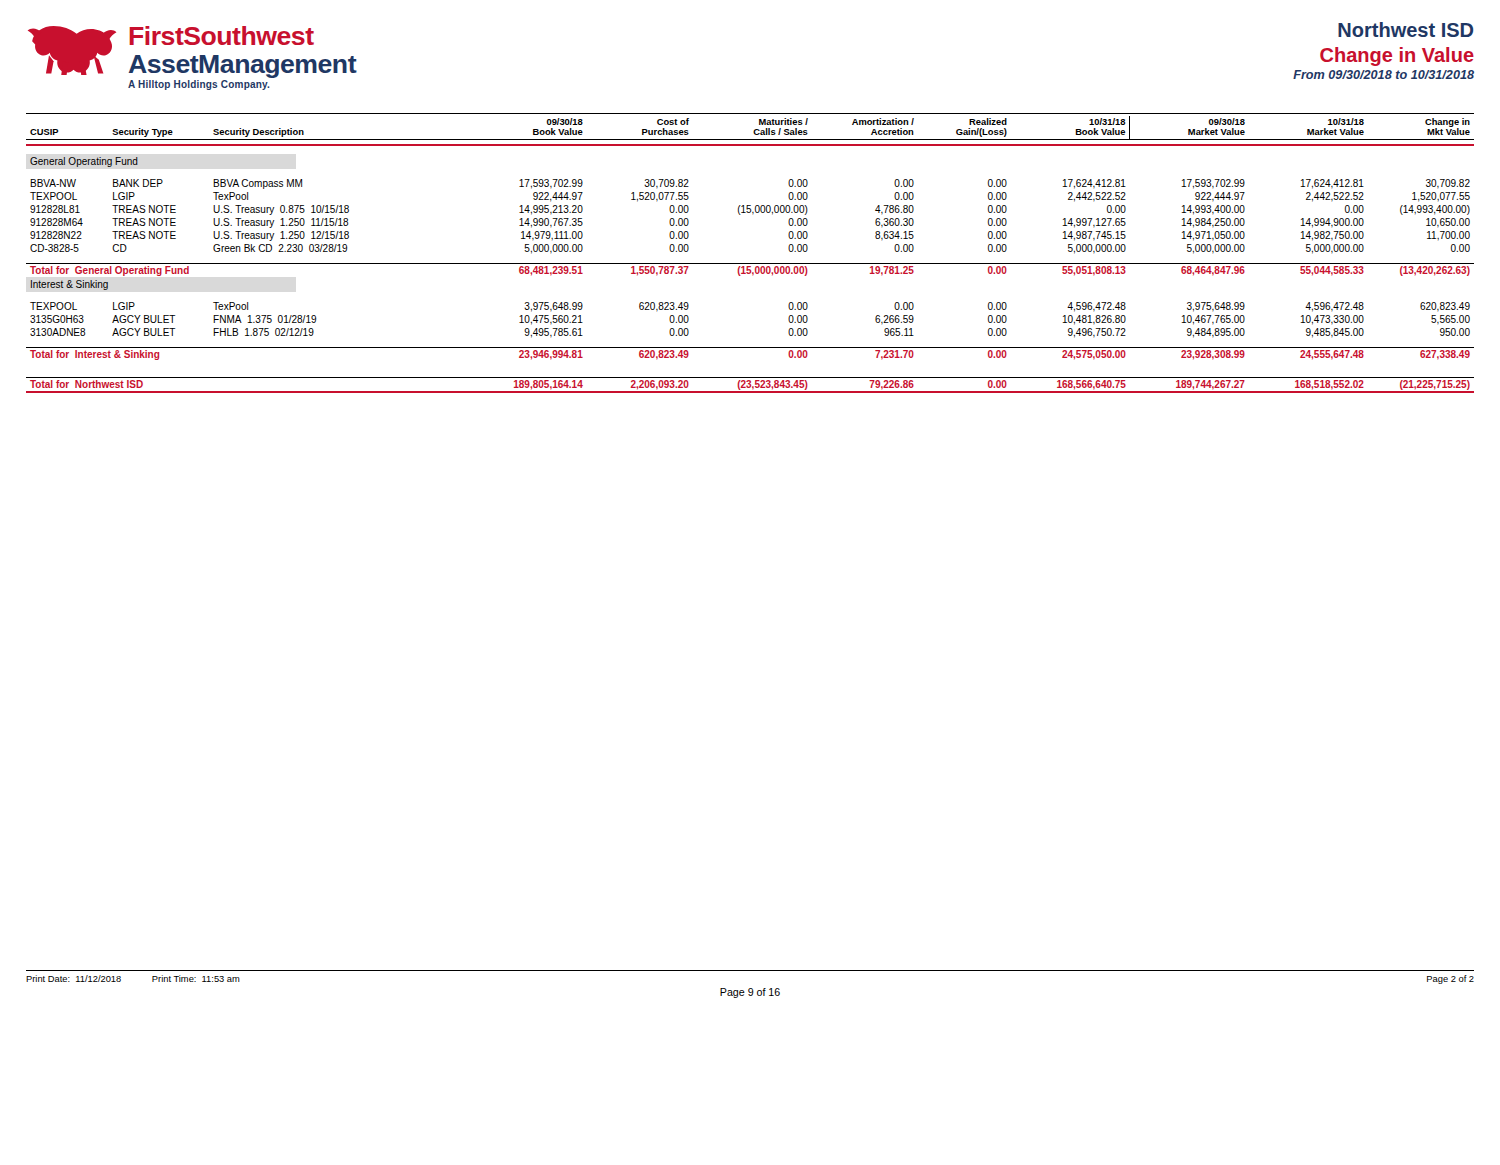FirstSouthwest
AssetManagement
A Hilltop Holdings Company.
Northwest ISD
Change in Value
From 09/30/2018 to 10/31/2018
| CUSIP | Security Type | Security Description | 09/30/18 Book Value | Cost of Purchases | Maturities / Calls / Sales | Amortization / Accretion | Realized Gain/(Loss) | 10/31/18 Book Value | 09/30/18 Market Value | 10/31/18 Market Value | Change in Mkt Value |
| --- | --- | --- | --- | --- | --- | --- | --- | --- | --- | --- | --- |
| General Operating Fund | |
| BBVA-NW | BANK DEP | BBVA Compass MM | 17,593,702.99 | 30,709.82 | 0.00 | 0.00 | 0.00 | 17,624,412.81 | 17,593,702.99 | 17,624,412.81 | 30,709.82 |
| TEXPOOL | LGIP | TexPool | 922,444.97 | 1,520,077.55 | 0.00 | 0.00 | 0.00 | 2,442,522.52 | 922,444.97 | 2,442,522.52 | 1,520,077.55 |
| 912828L81 | TREAS NOTE | U.S. Treasury 0.875 10/15/18 | 14,995,213.20 | 0.00 | (15,000,000.00) | 4,786.80 | 0.00 | 0.00 | 14,993,400.00 | 0.00 | (14,993,400.00) |
| 912828M64 | TREAS NOTE | U.S. Treasury 1.250 11/15/18 | 14,990,767.35 | 0.00 | 0.00 | 6,360.30 | 0.00 | 14,997,127.65 | 14,984,250.00 | 14,994,900.00 | 10,650.00 |
| 912828N22 | TREAS NOTE | U.S. Treasury 1.250 12/15/18 | 14,979,111.00 | 0.00 | 0.00 | 8,634.15 | 0.00 | 14,987,745.15 | 14,971,050.00 | 14,982,750.00 | 11,700.00 |
| CD-3828-5 | CD | Green Bk CD 2.230 03/28/19 | 5,000,000.00 | 0.00 | 0.00 | 0.00 | 0.00 | 5,000,000.00 | 5,000,000.00 | 5,000,000.00 | 0.00 |
| Total for General Operating Fund | 68,481,239.51 | 1,550,787.37 | (15,000,000.00) | 19,781.25 | 0.00 | 55,051,808.13 | 68,464,847.96 | 55,044,585.33 | (13,420,262.63) |
| Interest & Sinking | |
| TEXPOOL | LGIP | TexPool | 3,975,648.99 | 620,823.49 | 0.00 | 0.00 | 0.00 | 4,596,472.48 | 3,975,648.99 | 4,596,472.48 | 620,823.49 |
| 3135G0H63 | AGCY BULET | FNMA 1.375 01/28/19 | 10,475,560.21 | 0.00 | 0.00 | 6,266.59 | 0.00 | 10,481,826.80 | 10,467,765.00 | 10,473,330.00 | 5,565.00 |
| 3130ADNE8 | AGCY BULET | FHLB 1.875 02/12/19 | 9,495,785.61 | 0.00 | 0.00 | 965.11 | 0.00 | 9,496,750.72 | 9,484,895.00 | 9,485,845.00 | 950.00 |
| Total for Interest & Sinking | 23,946,994.81 | 620,823.49 | 0.00 | 7,231.70 | 0.00 | 24,575,050.00 | 23,928,308.99 | 24,555,647.48 | 627,338.49 |
| Total for Northwest ISD | 189,805,164.14 | 2,206,093.20 | (23,523,843.45) | 79,226.86 | 0.00 | 168,566,640.75 | 189,744,267.27 | 168,518,552.02 | (21,225,715.25) |
Print Date: 11/12/2018 Print Time: 11:53 am
Page 2 of 2
Page 9 of 16